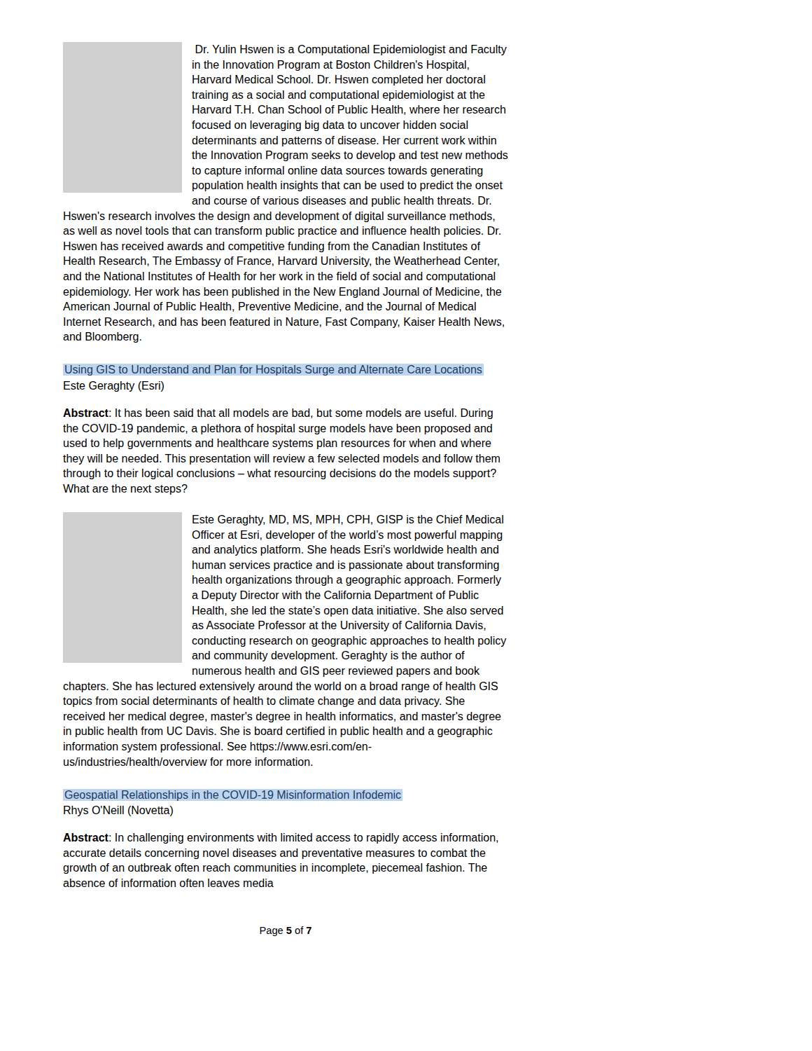Dr. Yulin Hswen is a Computational Epidemiologist and Faculty in the Innovation Program at Boston Children's Hospital, Harvard Medical School. Dr. Hswen completed her doctoral training as a social and computational epidemiologist at the Harvard T.H. Chan School of Public Health, where her research focused on leveraging big data to uncover hidden social determinants and patterns of disease. Her current work within the Innovation Program seeks to develop and test new methods to capture informal online data sources towards generating population health insights that can be used to predict the onset and course of various diseases and public health threats. Dr. Hswen's research involves the design and development of digital surveillance methods, as well as novel tools that can transform public practice and influence health policies. Dr. Hswen has received awards and competitive funding from the Canadian Institutes of Health Research, The Embassy of France, Harvard University, the Weatherhead Center, and the National Institutes of Health for her work in the field of social and computational epidemiology. Her work has been published in the New England Journal of Medicine, the American Journal of Public Health, Preventive Medicine, and the Journal of Medical Internet Research, and has been featured in Nature, Fast Company, Kaiser Health News, and Bloomberg.
Using GIS to Understand and Plan for Hospitals Surge and Alternate Care Locations
Este Geraghty (Esri)
Abstract: It has been said that all models are bad, but some models are useful. During the COVID-19 pandemic, a plethora of hospital surge models have been proposed and used to help governments and healthcare systems plan resources for when and where they will be needed. This presentation will review a few selected models and follow them through to their logical conclusions – what resourcing decisions do the models support? What are the next steps?
Este Geraghty, MD, MS, MPH, CPH, GISP is the Chief Medical Officer at Esri, developer of the world’s most powerful mapping and analytics platform. She heads Esri's worldwide health and human services practice and is passionate about transforming health organizations through a geographic approach. Formerly a Deputy Director with the California Department of Public Health, she led the state’s open data initiative. She also served as Associate Professor at the University of California Davis, conducting research on geographic approaches to health policy and community development. Geraghty is the author of numerous health and GIS peer reviewed papers and book chapters. She has lectured extensively around the world on a broad range of health GIS topics from social determinants of health to climate change and data privacy. She received her medical degree, master's degree in health informatics, and master's degree in public health from UC Davis. She is board certified in public health and a geographic information system professional. See https://www.esri.com/en-us/industries/health/overview for more information.
Geospatial Relationships in the COVID-19 Misinformation Infodemic
Rhys O'Neill (Novetta)
Abstract: In challenging environments with limited access to rapidly access information, accurate details concerning novel diseases and preventative measures to combat the growth of an outbreak often reach communities in incomplete, piecemeal fashion. The absence of information often leaves media
Page 5 of 7